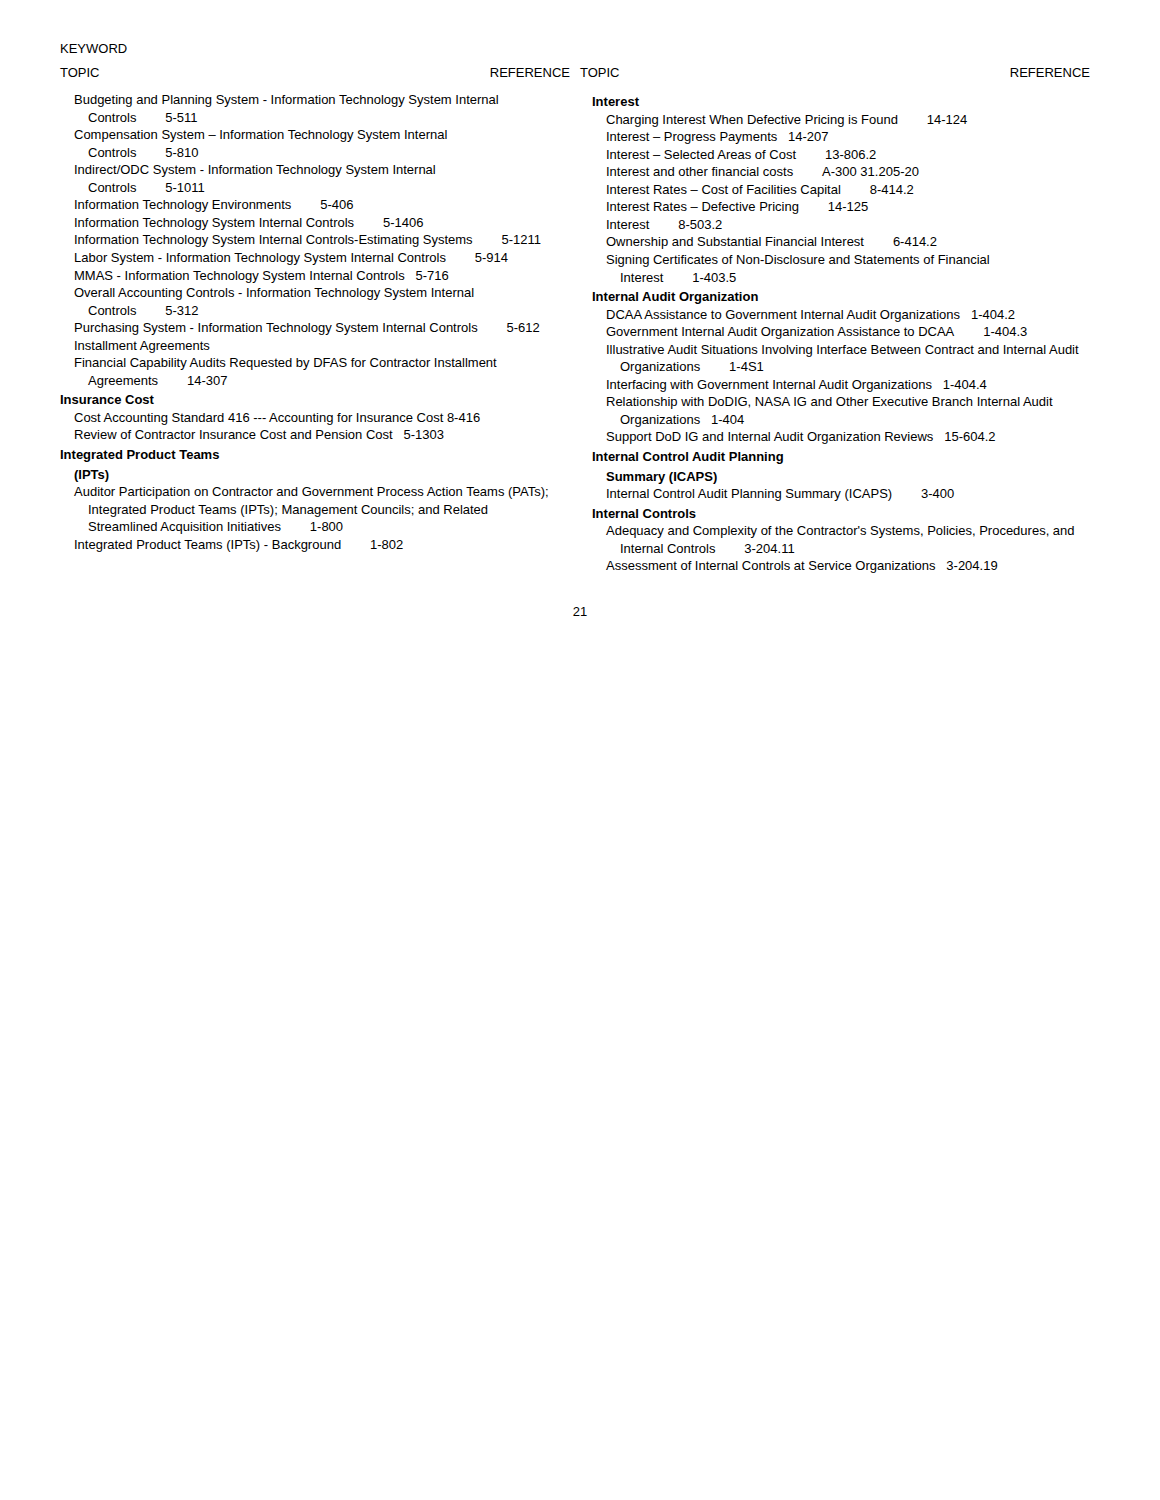KEYWORD
TOPIC REFERENCE
TOPIC REFERENCE
Budgeting and Planning System - Information Technology System Internal Controls 5-511
Compensation System – Information Technology System Internal Controls 5-810
Indirect/ODC System - Information Technology System Internal Controls 5-1011
Information Technology Environments 5-406
Information Technology System Internal Controls 5-1406
Information Technology System Internal Controls-Estimating Systems 5-1211
Labor System - Information Technology System Internal Controls 5-914
MMAS - Information Technology System Internal Controls 5-716
Overall Accounting Controls - Information Technology System Internal Controls 5-312
Purchasing System - Information Technology System Internal Controls 5-612
Installment Agreements
Financial Capability Audits Requested by DFAS for Contractor Installment Agreements 14-307
Insurance Cost
Cost Accounting Standard 416 --- Accounting for Insurance Cost 8-416
Review of Contractor Insurance Cost and Pension Cost 5-1303
Integrated Product Teams
(IPTs)
Auditor Participation on Contractor and Government Process Action Teams (PATs); Integrated Product Teams (IPTs); Management Councils; and Related Streamlined Acquisition Initiatives 1-800
Integrated Product Teams (IPTs) - Background 1-802
Interest
Charging Interest When Defective Pricing is Found 14-124
Interest – Progress Payments 14-207
Interest – Selected Areas of Cost 13-806.2
Interest and other financial costs A-300 31.205-20
Interest Rates – Cost of Facilities Capital 8-414.2
Interest Rates – Defective Pricing 14-125
Interest 8-503.2
Ownership and Substantial Financial Interest 6-414.2
Signing Certificates of Non-Disclosure and Statements of Financial Interest 1-403.5
Internal Audit Organization
DCAA Assistance to Government Internal Audit Organizations 1-404.2
Government Internal Audit Organization Assistance to DCAA 1-404.3
Illustrative Audit Situations Involving Interface Between Contract and Internal Audit Organizations 1-4S1
Interfacing with Government Internal Audit Organizations 1-404.4
Relationship with DoDIG, NASA IG and Other Executive Branch Internal Audit Organizations 1-404
Support DoD IG and Internal Audit Organization Reviews 15-604.2
Internal Control Audit Planning
Summary (ICAPS)
Internal Control Audit Planning Summary (ICAPS) 3-400
Internal Controls
Adequacy and Complexity of the Contractor's Systems, Policies, Procedures, and Internal Controls 3-204.11
Assessment of Internal Controls at Service Organizations 3-204.19
21